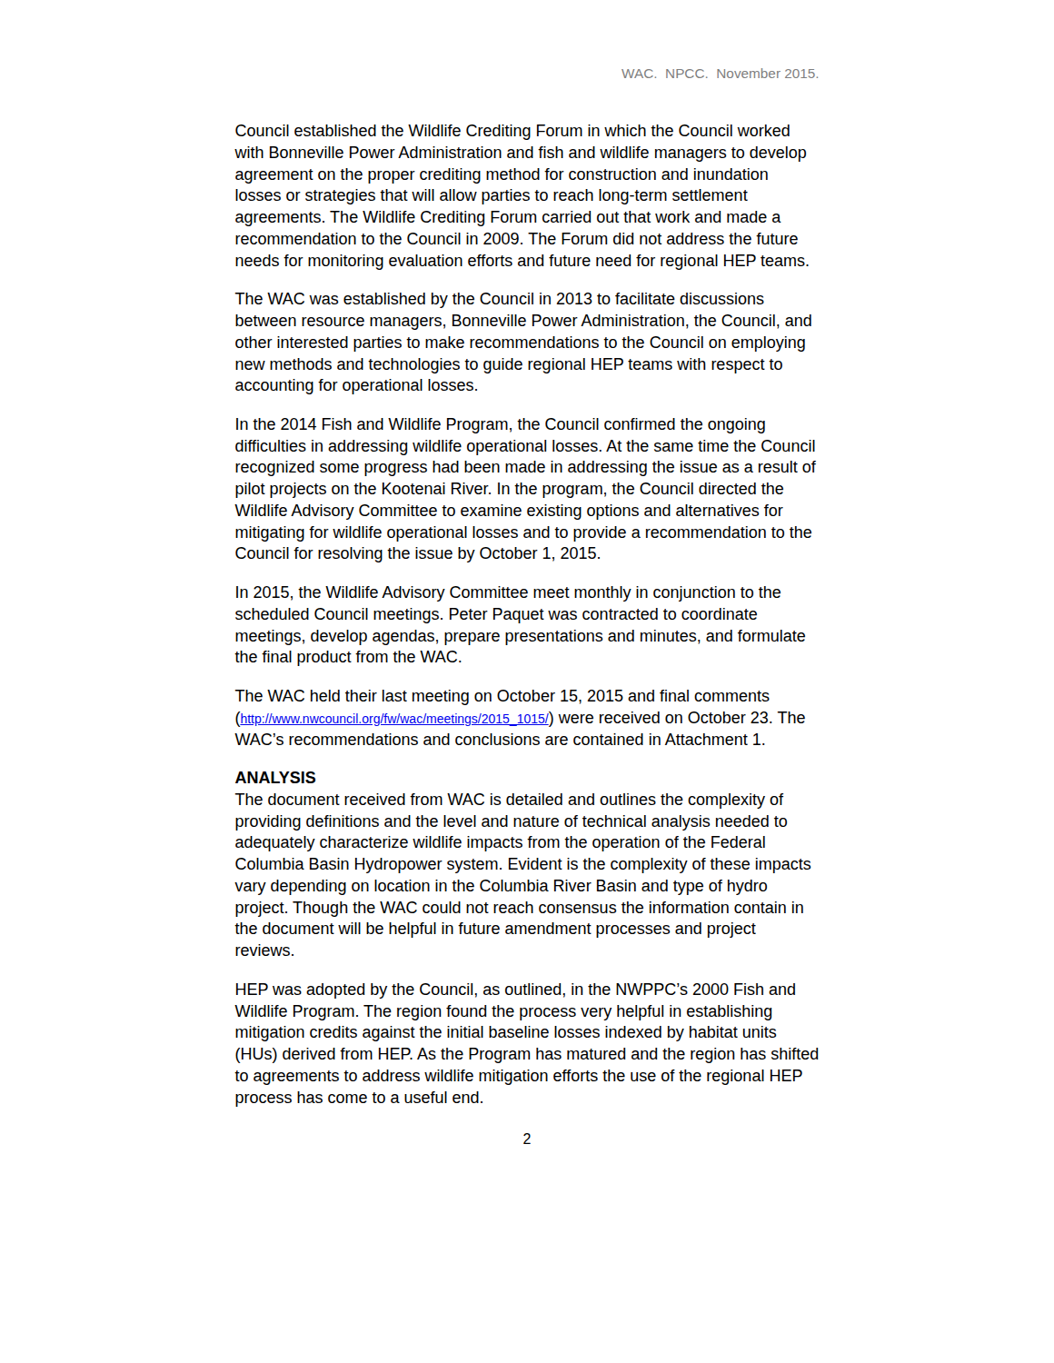WAC. NPCC. November 2015.
Council established the Wildlife Crediting Forum in which the Council worked with Bonneville Power Administration and fish and wildlife managers to develop agreement on the proper crediting method for construction and inundation losses or strategies that will allow parties to reach long-term settlement agreements. The Wildlife Crediting Forum carried out that work and made a recommendation to the Council in 2009. The Forum did not address the future needs for monitoring evaluation efforts and future need for regional HEP teams.
The WAC was established by the Council in 2013 to facilitate discussions between resource managers, Bonneville Power Administration, the Council, and other interested parties to make recommendations to the Council on employing new methods and technologies to guide regional HEP teams with respect to accounting for operational losses.
In the 2014 Fish and Wildlife Program, the Council confirmed the ongoing difficulties in addressing wildlife operational losses. At the same time the Council recognized some progress had been made in addressing the issue as a result of pilot projects on the Kootenai River. In the program, the Council directed the Wildlife Advisory Committee to examine existing options and alternatives for mitigating for wildlife operational losses and to provide a recommendation to the Council for resolving the issue by October 1, 2015.
In 2015, the Wildlife Advisory Committee meet monthly in conjunction to the scheduled Council meetings. Peter Paquet was contracted to coordinate meetings, develop agendas, prepare presentations and minutes, and formulate the final product from the WAC.
The WAC held their last meeting on October 15, 2015 and final comments (http://www.nwcouncil.org/fw/wac/meetings/2015_1015/) were received on October 23. The WAC’s recommendations and conclusions are contained in Attachment 1.
ANALYSIS
The document received from WAC is detailed and outlines the complexity of providing definitions and the level and nature of technical analysis needed to adequately characterize wildlife impacts from the operation of the Federal Columbia Basin Hydropower system. Evident is the complexity of these impacts vary depending on location in the Columbia River Basin and type of hydro project. Though the WAC could not reach consensus the information contain in the document will be helpful in future amendment processes and project reviews.
HEP was adopted by the Council, as outlined, in the NWPPC’s 2000 Fish and Wildlife Program. The region found the process very helpful in establishing mitigation credits against the initial baseline losses indexed by habitat units (HUs) derived from HEP. As the Program has matured and the region has shifted to agreements to address wildlife mitigation efforts the use of the regional HEP process has come to a useful end.
2